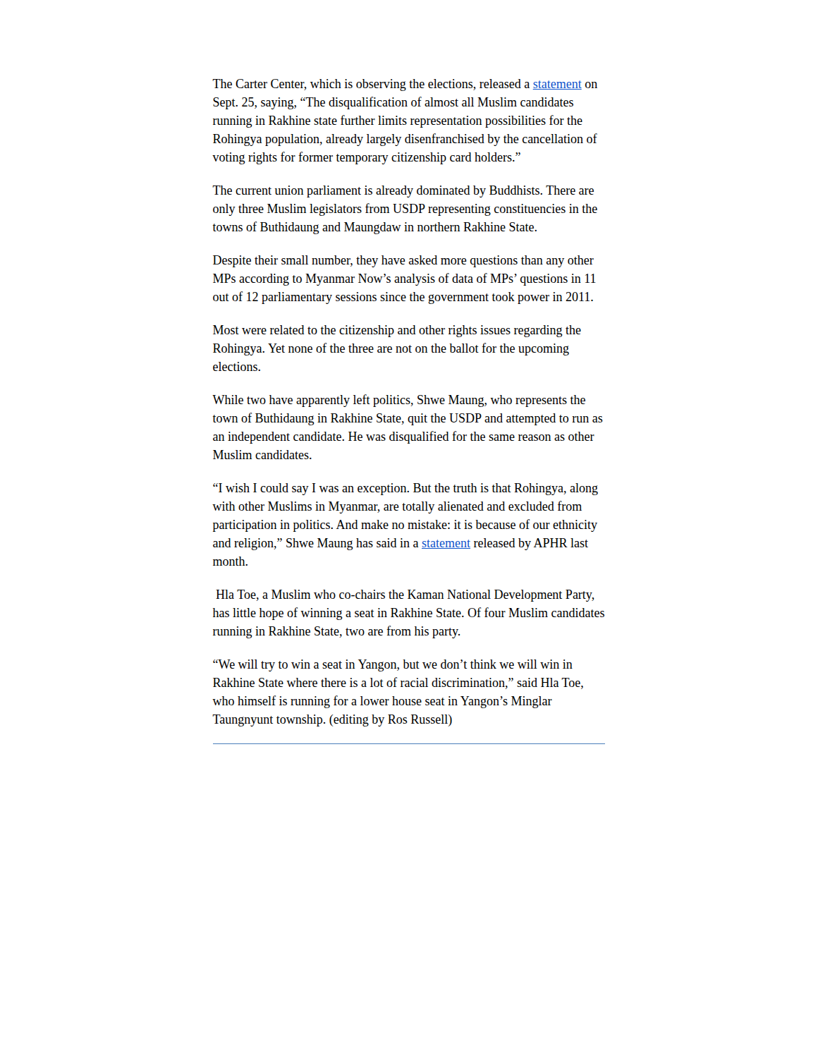The Carter Center, which is observing the elections, released a statement on Sept. 25, saying, “The disqualification of almost all Muslim candidates running in Rakhine state further limits representation possibilities for the Rohingya population, already largely disenfranchised by the cancellation of voting rights for former temporary citizenship card holders.”
The current union parliament is already dominated by Buddhists. There are only three Muslim legislators from USDP representing constituencies in the towns of Buthidaung and Maungdaw in northern Rakhine State.
Despite their small number, they have asked more questions than any other MPs according to Myanmar Now’s analysis of data of MPs’ questions in 11 out of 12 parliamentary sessions since the government took power in 2011.
Most were related to the citizenship and other rights issues regarding the Rohingya. Yet none of the three are not on the ballot for the upcoming elections.
While two have apparently left politics, Shwe Maung, who represents the town of Buthidaung in Rakhine State, quit the USDP and attempted to run as an independent candidate. He was disqualified for the same reason as other Muslim candidates.
“I wish I could say I was an exception. But the truth is that Rohingya, along with other Muslims in Myanmar, are totally alienated and excluded from participation in politics. And make no mistake: it is because of our ethnicity and religion,” Shwe Maung has said in a statement released by APHR last month.
Hla Toe, a Muslim who co-chairs the Kaman National Development Party, has little hope of winning a seat in Rakhine State. Of four Muslim candidates running in Rakhine State, two are from his party.
“We will try to win a seat in Yangon, but we don’t think we will win in Rakhine State where there is a lot of racial discrimination,” said Hla Toe, who himself is running for a lower house seat in Yangon’s Minglar Taungnyunt township. (editing by Ros Russell)